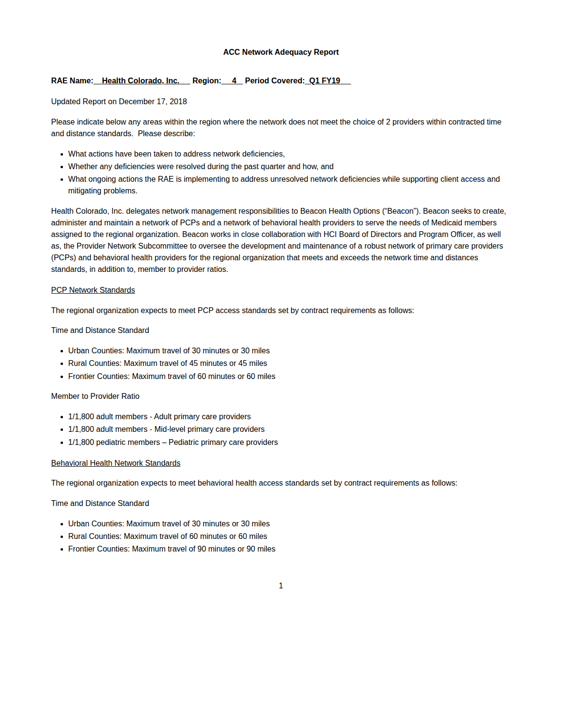ACC Network Adequacy Report
RAE Name: Health Colorado, Inc. Region: 4 Period Covered: Q1 FY19
Updated Report on December 17, 2018
Please indicate below any areas within the region where the network does not meet the choice of 2 providers within contracted time and distance standards. Please describe:
What actions have been taken to address network deficiencies,
Whether any deficiencies were resolved during the past quarter and how, and
What ongoing actions the RAE is implementing to address unresolved network deficiencies while supporting client access and mitigating problems.
Health Colorado, Inc. delegates network management responsibilities to Beacon Health Options (“Beacon”). Beacon seeks to create, administer and maintain a network of PCPs and a network of behavioral health providers to serve the needs of Medicaid members assigned to the regional organization. Beacon works in close collaboration with HCI Board of Directors and Program Officer, as well as, the Provider Network Subcommittee to oversee the development and maintenance of a robust network of primary care providers (PCPs) and behavioral health providers for the regional organization that meets and exceeds the network time and distances standards, in addition to, member to provider ratios.
PCP Network Standards
The regional organization expects to meet PCP access standards set by contract requirements as follows:
Time and Distance Standard
Urban Counties: Maximum travel of 30 minutes or 30 miles
Rural Counties: Maximum travel of 45 minutes or 45 miles
Frontier Counties: Maximum travel of 60 minutes or 60 miles
Member to Provider Ratio
1/1,800 adult members - Adult primary care providers
1/1,800 adult members - Mid-level primary care providers
1/1,800 pediatric members – Pediatric primary care providers
Behavioral Health Network Standards
The regional organization expects to meet behavioral health access standards set by contract requirements as follows:
Time and Distance Standard
Urban Counties: Maximum travel of 30 minutes or 30 miles
Rural Counties: Maximum travel of 60 minutes or 60 miles
Frontier Counties: Maximum travel of 90 minutes or 90 miles
1